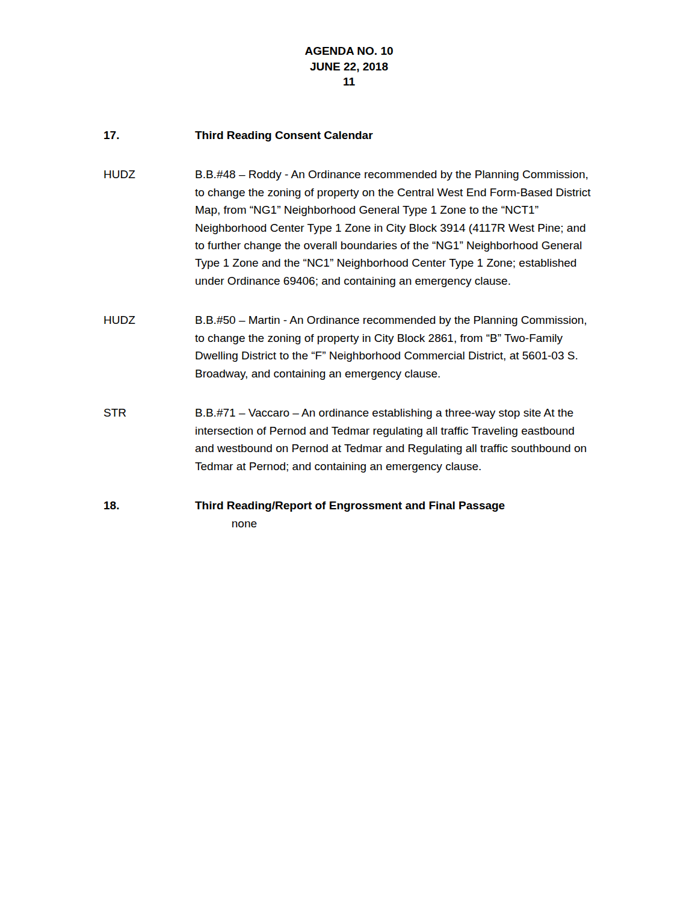AGENDA NO. 10
JUNE 22, 2018
11
17.
Third Reading Consent Calendar
HUDZ
B.B.#48 – Roddy - An Ordinance recommended by the Planning Commission, to change the zoning of property on the Central West End Form-Based District Map, from “NG1” Neighborhood General Type 1 Zone to the “NCT1” Neighborhood Center Type 1 Zone in City Block 3914 (4117R West Pine; and to further change the overall boundaries of the “NG1” Neighborhood General Type 1 Zone and the “NC1” Neighborhood Center Type 1 Zone; established under Ordinance 69406; and containing an emergency clause.
HUDZ
B.B.#50 – Martin - An Ordinance recommended by the Planning Commission, to change the zoning of property in City Block 2861, from “B” Two-Family Dwelling District to the “F” Neighborhood Commercial District, at 5601-03 S. Broadway, and containing an emergency clause.
STR
B.B.#71 – Vaccaro – An ordinance establishing a three-way stop site At the intersection of Pernod and Tedmar regulating all traffic Traveling eastbound and westbound on Pernod at Tedmar and Regulating all traffic southbound on Tedmar at Pernod; and containing an emergency clause.
18.
Third Reading/Report of Engrossment and Final Passage
none